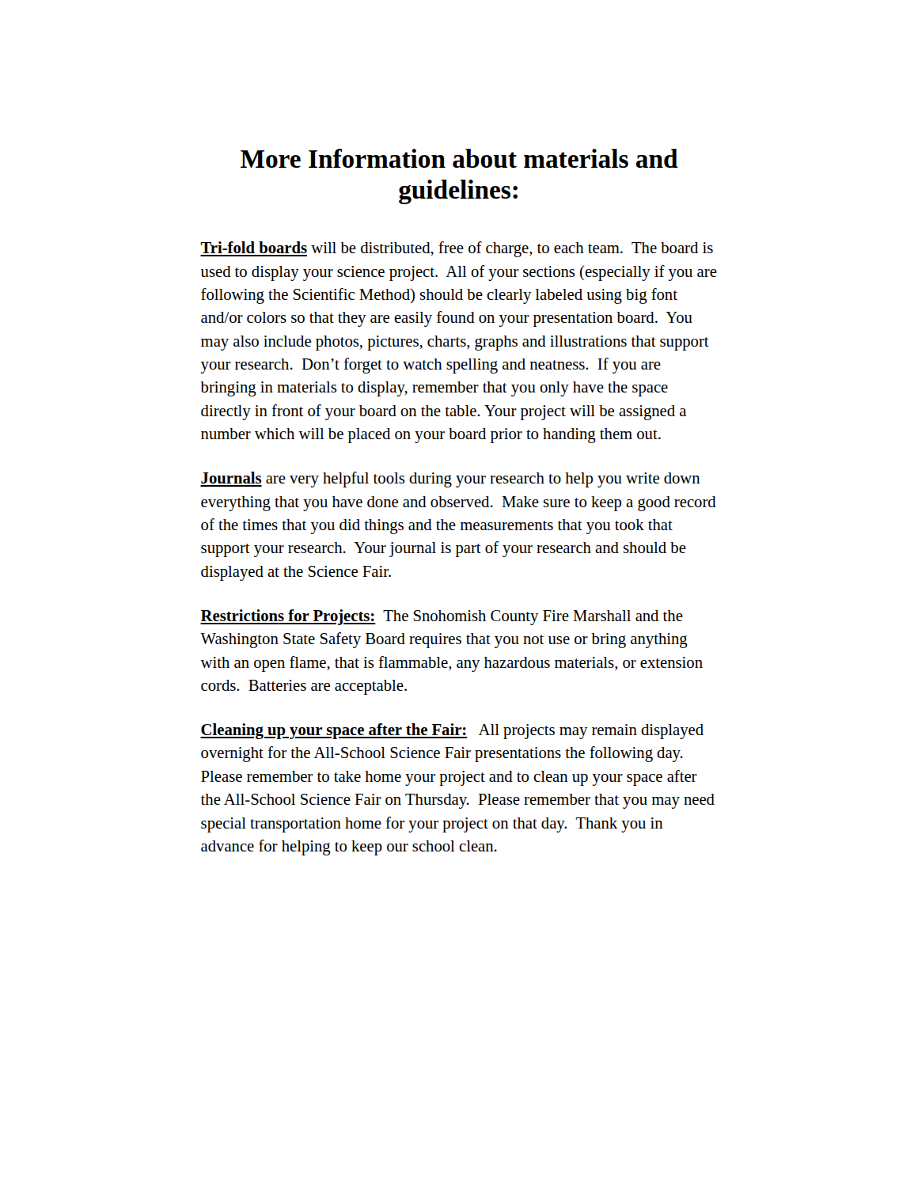More Information about materials and guidelines:
Tri-fold boards will be distributed, free of charge, to each team. The board is used to display your science project. All of your sections (especially if you are following the Scientific Method) should be clearly labeled using big font and/or colors so that they are easily found on your presentation board. You may also include photos, pictures, charts, graphs and illustrations that support your research. Don’t forget to watch spelling and neatness. If you are bringing in materials to display, remember that you only have the space directly in front of your board on the table. Your project will be assigned a number which will be placed on your board prior to handing them out.
Journals are very helpful tools during your research to help you write down everything that you have done and observed. Make sure to keep a good record of the times that you did things and the measurements that you took that support your research. Your journal is part of your research and should be displayed at the Science Fair.
Restrictions for Projects: The Snohomish County Fire Marshall and the Washington State Safety Board requires that you not use or bring anything with an open flame, that is flammable, any hazardous materials, or extension cords. Batteries are acceptable.
Cleaning up your space after the Fair: All projects may remain displayed overnight for the All-School Science Fair presentations the following day. Please remember to take home your project and to clean up your space after the All-School Science Fair on Thursday. Please remember that you may need special transportation home for your project on that day. Thank you in advance for helping to keep our school clean.